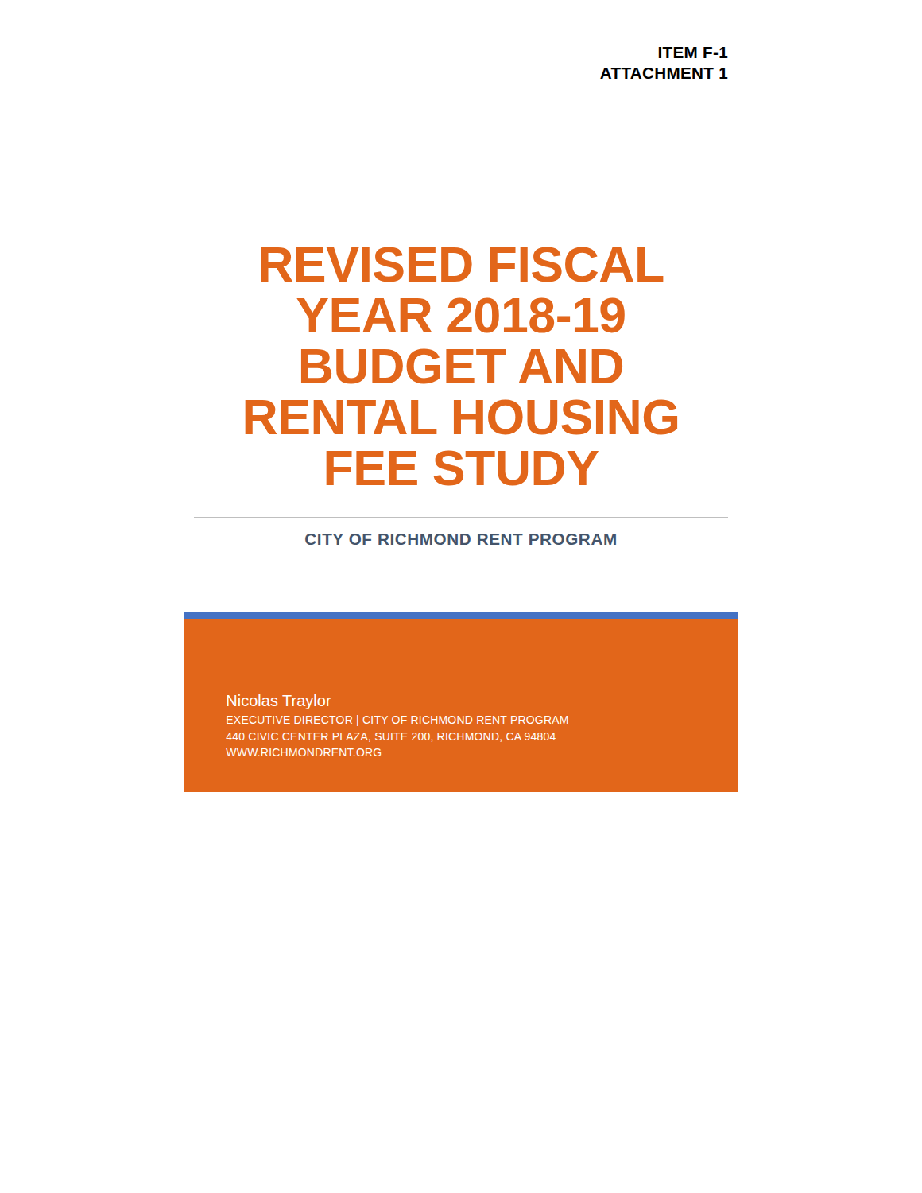ITEM F-1
ATTACHMENT 1
REVISED FISCAL YEAR 2018-19 BUDGET AND RENTAL HOUSING FEE STUDY
CITY OF RICHMOND RENT PROGRAM
Nicolas Traylor
EXECUTIVE DIRECTOR | CITY OF RICHMOND RENT PROGRAM
440 CIVIC CENTER PLAZA, SUITE 200, RICHMOND, CA 94804
WWW.RICHMONDRENT.ORG